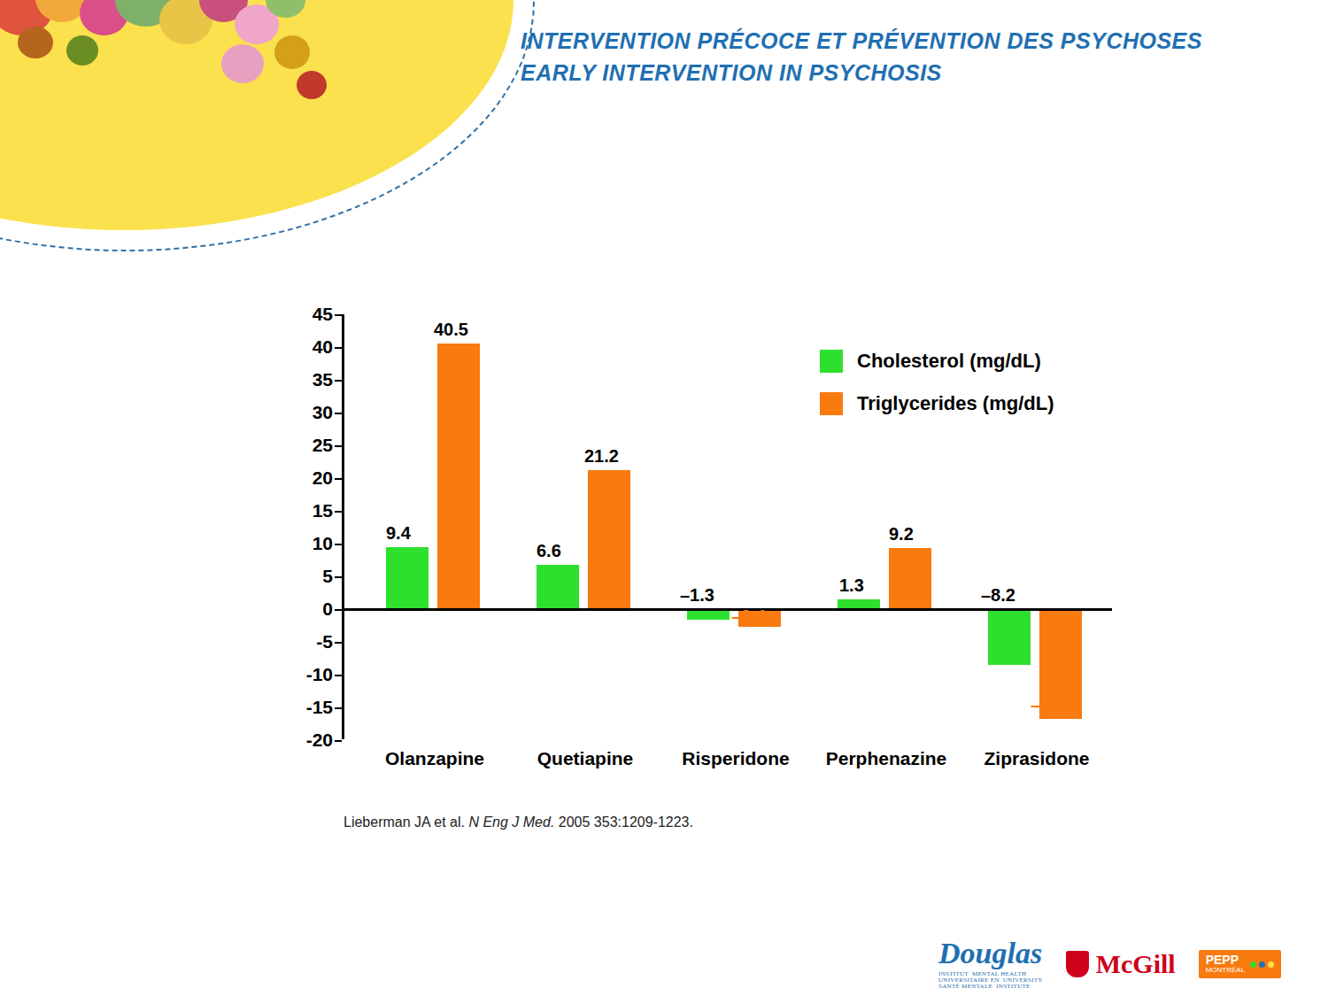Intervention précoce et prévention des psychoses
Early intervention in psychosis
45 40 35 30 25 20 15 10 5 0 -5 -10 -15 -20
Cholesterol (mg/dL)
Triglycerides (mg/dL)
9.4
40.5
Olanzapine
6.6
21.2
Quetiapine
–1.3
–2.4
Risperidone
1.3
9.2
Perphenazine
–8.2
–16.5
Ziprasidone
Lieberman JA et al. N Eng J Med. 2005 353:1209-1223.
Douglas
INSTITUT MENTAL HEALTH
UNIVERSITAIRE EN UNIVERSITY
SANTÉ MENTALE INSTITUTE
McGill
PEPP
MONTRÉAL